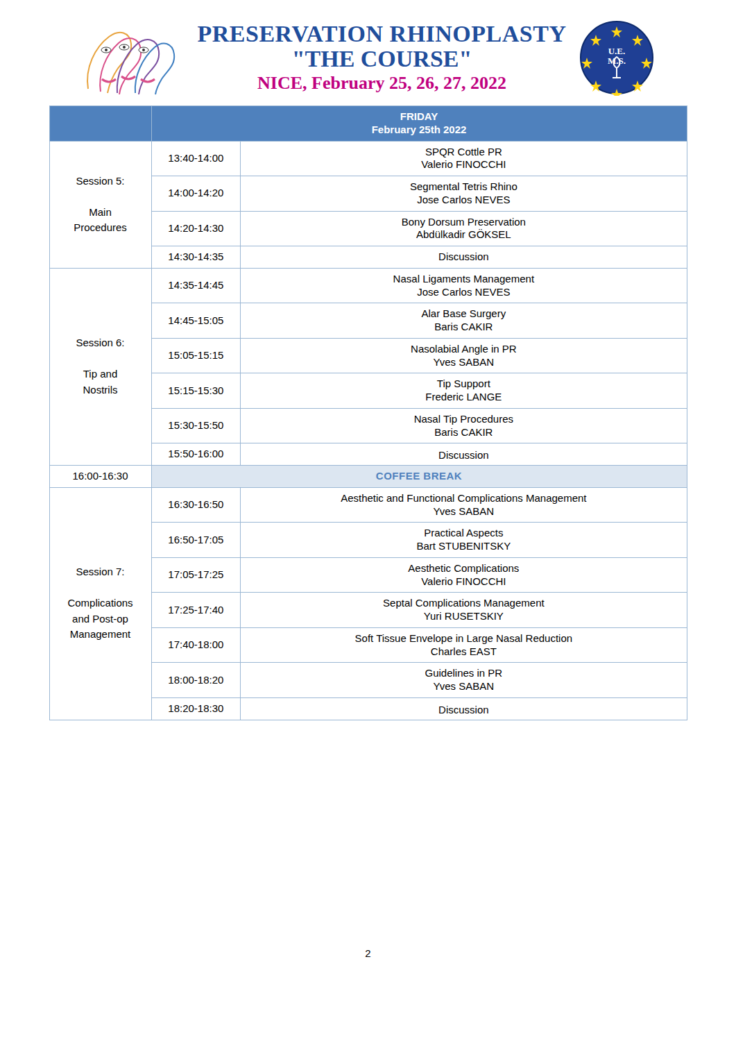PRESERVATION RHINOPLASTY
"THE COURSE"
NICE, February 25, 26, 27, 2022
U.E. M.S.
| | FRIDAY February 25th 2022 |
| Session 5: Main Procedures | 13:40-14:00 | SPQR Cottle PR Valerio FINOCCHI |
| 14:00-14:20 | Segmental Tetris Rhino Jose Carlos NEVES |
| 14:20-14:30 | Bony Dorsum Preservation Abdülkadir GÖKSEL |
| 14:30-14:35 | Discussion |
| Session 6: Tip and Nostrils | 14:35-14:45 | Nasal Ligaments Management Jose Carlos NEVES |
| 14:45-15:05 | Alar Base Surgery Baris CAKIR |
| 15:05-15:15 | Nasolabial Angle in PR Yves SABAN |
| 15:15-15:30 | Tip Support Frederic LANGE |
| 15:30-15:50 | Nasal Tip Procedures Baris CAKIR |
| 15:50-16:00 | Discussion |
| 16:00-16:30 | COFFEE BREAK |
| Session 7: Complications and Post-op Management | 16:30-16:50 | Aesthetic and Functional Complications Management Yves SABAN |
| 16:50-17:05 | Practical Aspects Bart STUBENITSKY |
| 17:05-17:25 | Aesthetic Complications Valerio FINOCCHI |
| 17:25-17:40 | Septal Complications Management Yuri RUSETSKIY |
| 17:40-18:00 | Soft Tissue Envelope in Large Nasal Reduction Charles EAST |
| 18:00-18:20 | Guidelines in PR Yves SABAN |
| 18:20-18:30 | Discussion |
2